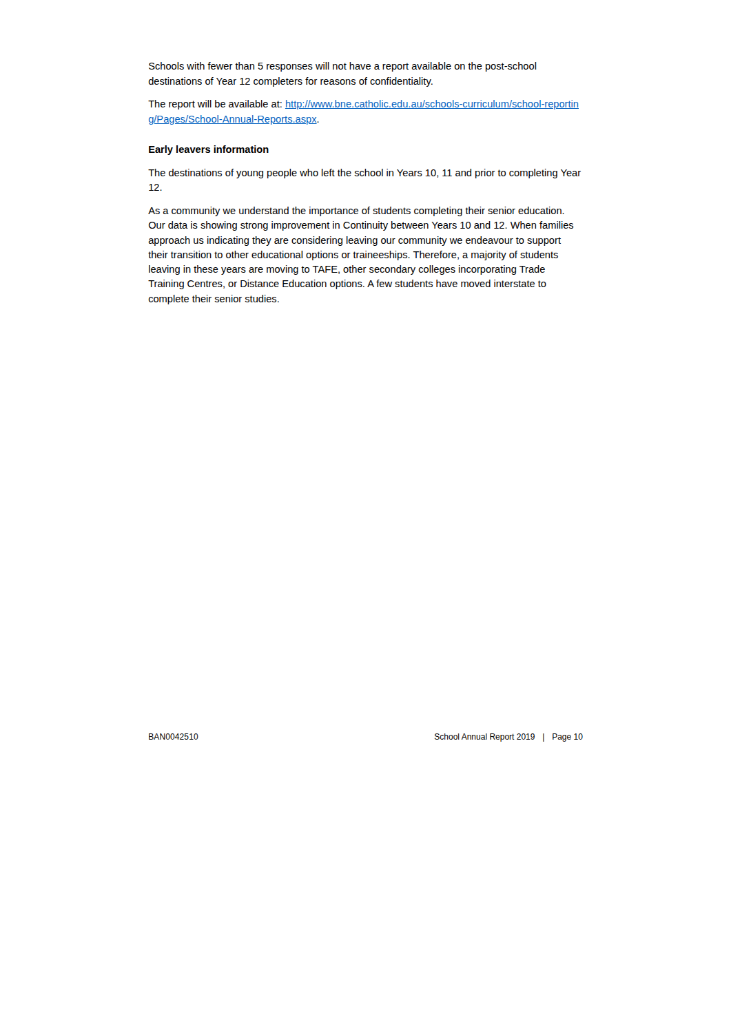Schools with fewer than 5 responses will not have a report available on the post-school destinations of Year 12 completers for reasons of confidentiality.
The report will be available at: http://www.bne.catholic.edu.au/schools-curriculum/school-reporting/Pages/School-Annual-Reports.aspx.
Early leavers information
The destinations of young people who left the school in Years 10, 11 and prior to completing Year 12.
As a community we understand the importance of students completing their senior education. Our data is showing strong improvement in Continuity between Years 10 and 12. When families approach us indicating they are considering leaving our community we endeavour to support their transition to other educational options or traineeships. Therefore, a majority of students leaving in these years are moving to TAFE, other secondary colleges incorporating Trade Training Centres, or Distance Education options. A few students have moved interstate to complete their senior studies.
BAN0042510 School Annual Report 2019|Page 10